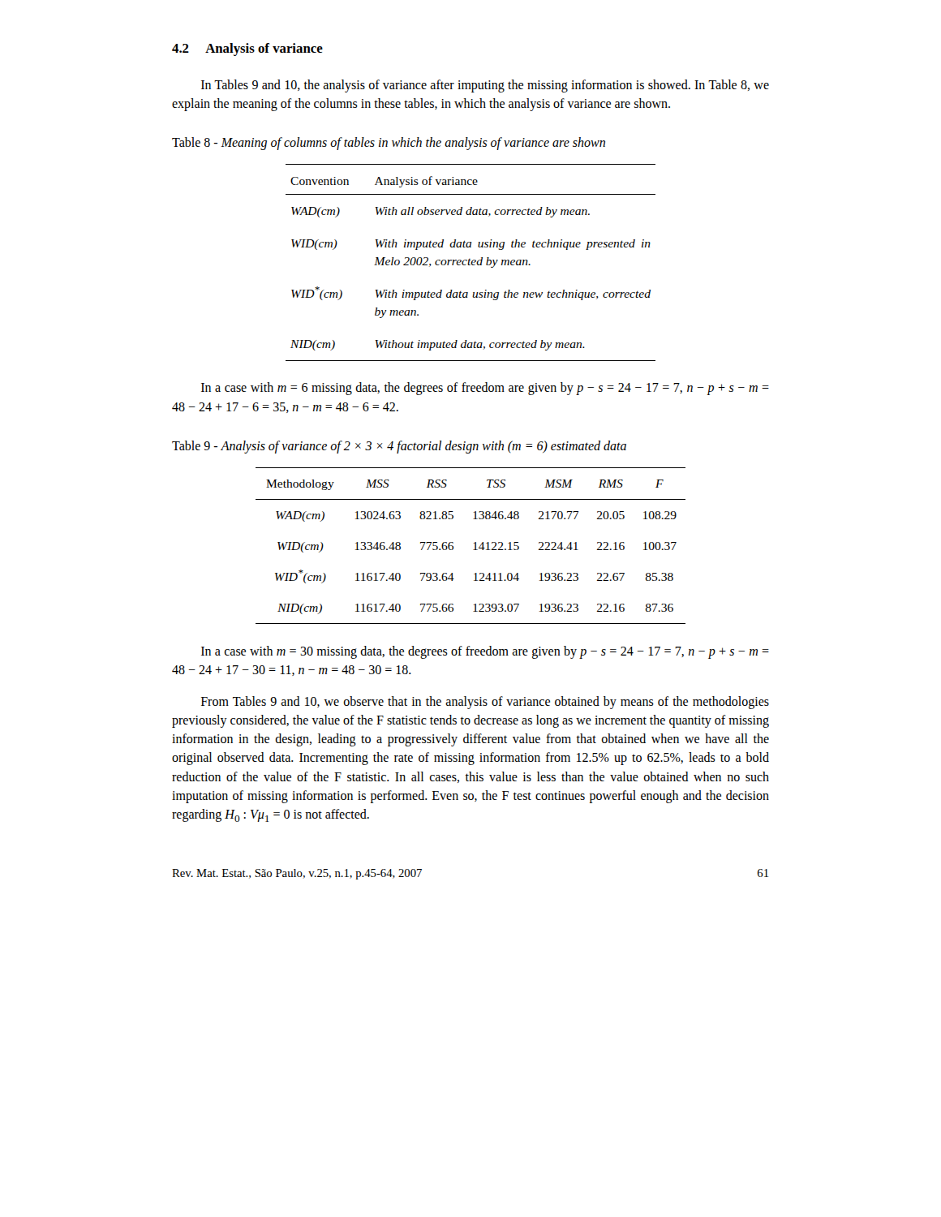4.2 Analysis of variance
In Tables 9 and 10, the analysis of variance after imputing the missing information is showed. In Table 8, we explain the meaning of the columns in these tables, in which the analysis of variance are shown.
Table 8 - Meaning of columns of tables in which the analysis of variance are shown
| Convention | Analysis of variance |
| WAD(cm) | With all observed data, corrected by mean. |
| WID(cm) | With imputed data using the technique presented in Melo 2002, corrected by mean. |
| WID * (cm) | With imputed data using the new technique, corrected by mean. |
| NID(cm) | Without imputed data, corrected by mean. |
In a case with m = 6 missing data, the degrees of freedom are given by p − s = 24 − 17 = 7, n − p + s − m = 48 − 24 + 17 − 6 = 35, n − m = 48 − 6 = 42.
Table 9 - Analysis of variance of 2 × 3 × 4 factorial design with (m = 6) estimated data
| Methodology | MSS | RSS | TSS | MSM | RMS | F |
| --- | --- | --- | --- | --- | --- | --- |
| WAD(cm) | 13024.63 | 821.85 | 13846.48 | 2170.77 | 20.05 | 108.29 |
| WID(cm) | 13346.48 | 775.66 | 14122.15 | 2224.41 | 22.16 | 100.37 |
| WID * (cm) | 11617.40 | 793.64 | 12411.04 | 1936.23 | 22.67 | 85.38 |
| NID(cm) | 11617.40 | 775.66 | 12393.07 | 1936.23 | 22.16 | 87.36 |
In a case with m = 30 missing data, the degrees of freedom are given by p − s = 24 − 17 = 7, n − p + s − m = 48 − 24 + 17 − 30 = 11, n − m = 48 − 30 = 18.
From Tables 9 and 10, we observe that in the analysis of variance obtained by means of the methodologies previously considered, the value of the F statistic tends to decrease as long as we increment the quantity of missing information in the design, leading to a progressively different value from that obtained when we have all the original observed data. Incrementing the rate of missing information from 12.5% up to 62.5%, leads to a bold reduction of the value of the F statistic. In all cases, this value is less than the value obtained when no such imputation of missing information is performed. Even so, the F test continues powerful enough and the decision regarding H0 : Vμ1 = 0 is not affected.
Rev. Mat. Estat., São Paulo, v.25, n.1, p.45-64, 2007 61